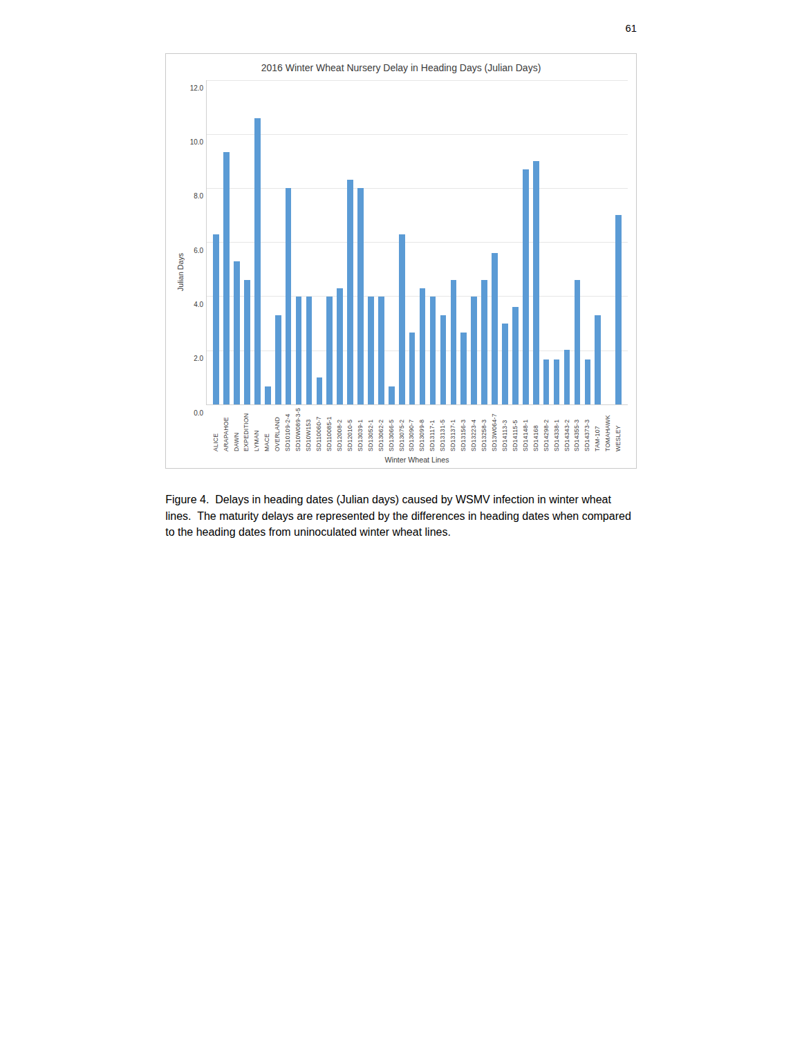61
2016 Winter Wheat Nursery Delay in Heading Days (Julian Days)
Julian Days
12.0 10.0 8.0 6.0 4.0 2.0 0.0
ALICE
ARAPAHOE
DAWN
EXPEDITION
LYMAN
MACE
OVERLAND
SD10109-2-4
SD10W089-3-5
SD10W153
SD110060-7
SD110085-1
SD12008-2
SD12010-5
SD13039-1
SD13052-1
SD13062-2
SD13066-5
SD13075-2
SD13090-7
SD13099-8
SD13117-1
SD13131-5
SD13137-1
SD13156-3
SD13223-4
SD13258-3
SD13W064-7
SD14113-3
SD14115-5
SD14148-1
SD14168
SD14298-2
SD14338-1
SD14343-2
SD14355-3
SD14373-3
TAM-107
TOMAHAWK
WESLEY
Winter Wheat Lines
Figure 4. Delays in heading dates (Julian days) caused by WSMV infection in winter wheat lines. The maturity delays are represented by the differences in heading dates when compared to the heading dates from uninoculated winter wheat lines.